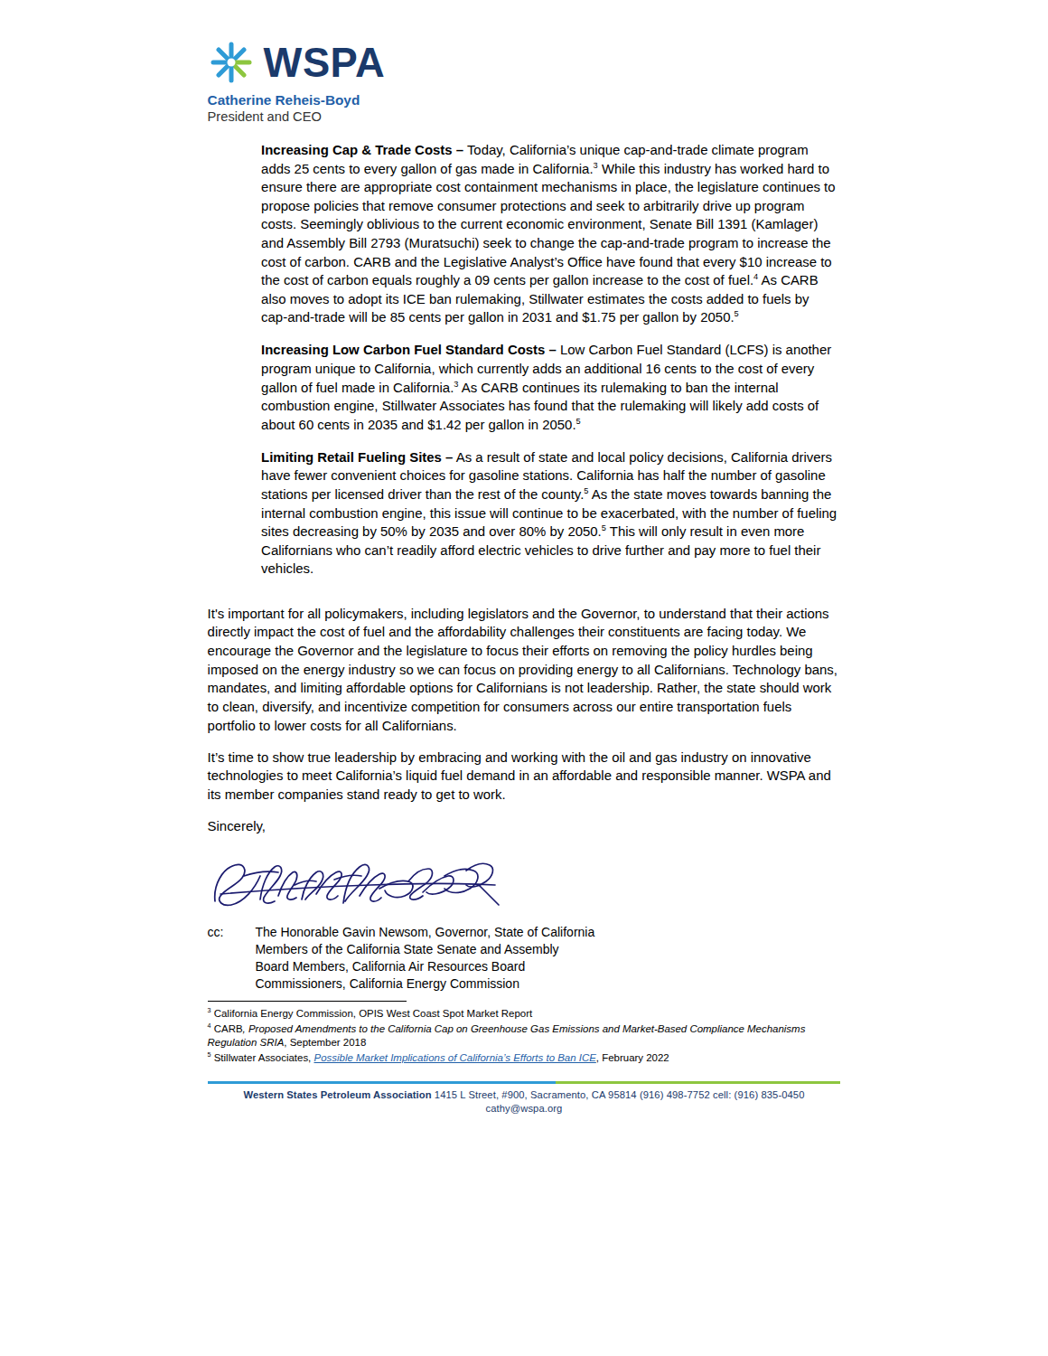WSPA
Catherine Reheis-Boyd
President and CEO
Increasing Cap & Trade Costs – Today, California’s unique cap-and-trade climate program adds 25 cents to every gallon of gas made in California.3 While this industry has worked hard to ensure there are appropriate cost containment mechanisms in place, the legislature continues to propose policies that remove consumer protections and seek to arbitrarily drive up program costs. Seemingly oblivious to the current economic environment, Senate Bill 1391 (Kamlager) and Assembly Bill 2793 (Muratsuchi) seek to change the cap-and-trade program to increase the cost of carbon. CARB and the Legislative Analyst’s Office have found that every $10 increase to the cost of carbon equals roughly a 09 cents per gallon increase to the cost of fuel.4 As CARB also moves to adopt its ICE ban rulemaking, Stillwater estimates the costs added to fuels by cap-and-trade will be 85 cents per gallon in 2031 and $1.75 per gallon by 2050.5
Increasing Low Carbon Fuel Standard Costs – Low Carbon Fuel Standard (LCFS) is another program unique to California, which currently adds an additional 16 cents to the cost of every gallon of fuel made in California.3 As CARB continues its rulemaking to ban the internal combustion engine, Stillwater Associates has found that the rulemaking will likely add costs of about 60 cents in 2035 and $1.42 per gallon in 2050.5
Limiting Retail Fueling Sites – As a result of state and local policy decisions, California drivers have fewer convenient choices for gasoline stations. California has half the number of gasoline stations per licensed driver than the rest of the county.5 As the state moves towards banning the internal combustion engine, this issue will continue to be exacerbated, with the number of fueling sites decreasing by 50% by 2035 and over 80% by 2050.5 This will only result in even more Californians who can’t readily afford electric vehicles to drive further and pay more to fuel their vehicles.
It's important for all policymakers, including legislators and the Governor, to understand that their actions directly impact the cost of fuel and the affordability challenges their constituents are facing today. We encourage the Governor and the legislature to focus their efforts on removing the policy hurdles being imposed on the energy industry so we can focus on providing energy to all Californians. Technology bans, mandates, and limiting affordable options for Californians is not leadership. Rather, the state should work to clean, diversify, and incentivize competition for consumers across our entire transportation fuels portfolio to lower costs for all Californians.
It’s time to show true leadership by embracing and working with the oil and gas industry on innovative technologies to meet California’s liquid fuel demand in an affordable and responsible manner. WSPA and its member companies stand ready to get to work.
Sincerely,
| cc: | The Honorable Gavin Newsom, Governor, State of California |
| | Members of the California State Senate and Assembly |
| | Board Members, California Air Resources Board |
| | Commissioners, California Energy Commission |
3 California Energy Commission, OPIS West Coast Spot Market Report
4 CARB, Proposed Amendments to the California Cap on Greenhouse Gas Emissions and Market-Based Compliance Mechanisms Regulation SRIA, September 2018
5 Stillwater Associates, Possible Market Implications of California’s Efforts to Ban ICE, February 2022
Western States Petroleum Association 1415 L Street, #900, Sacramento, CA 95814 (916) 498-7752 cell: (916) 835-0450 cathy@wspa.org